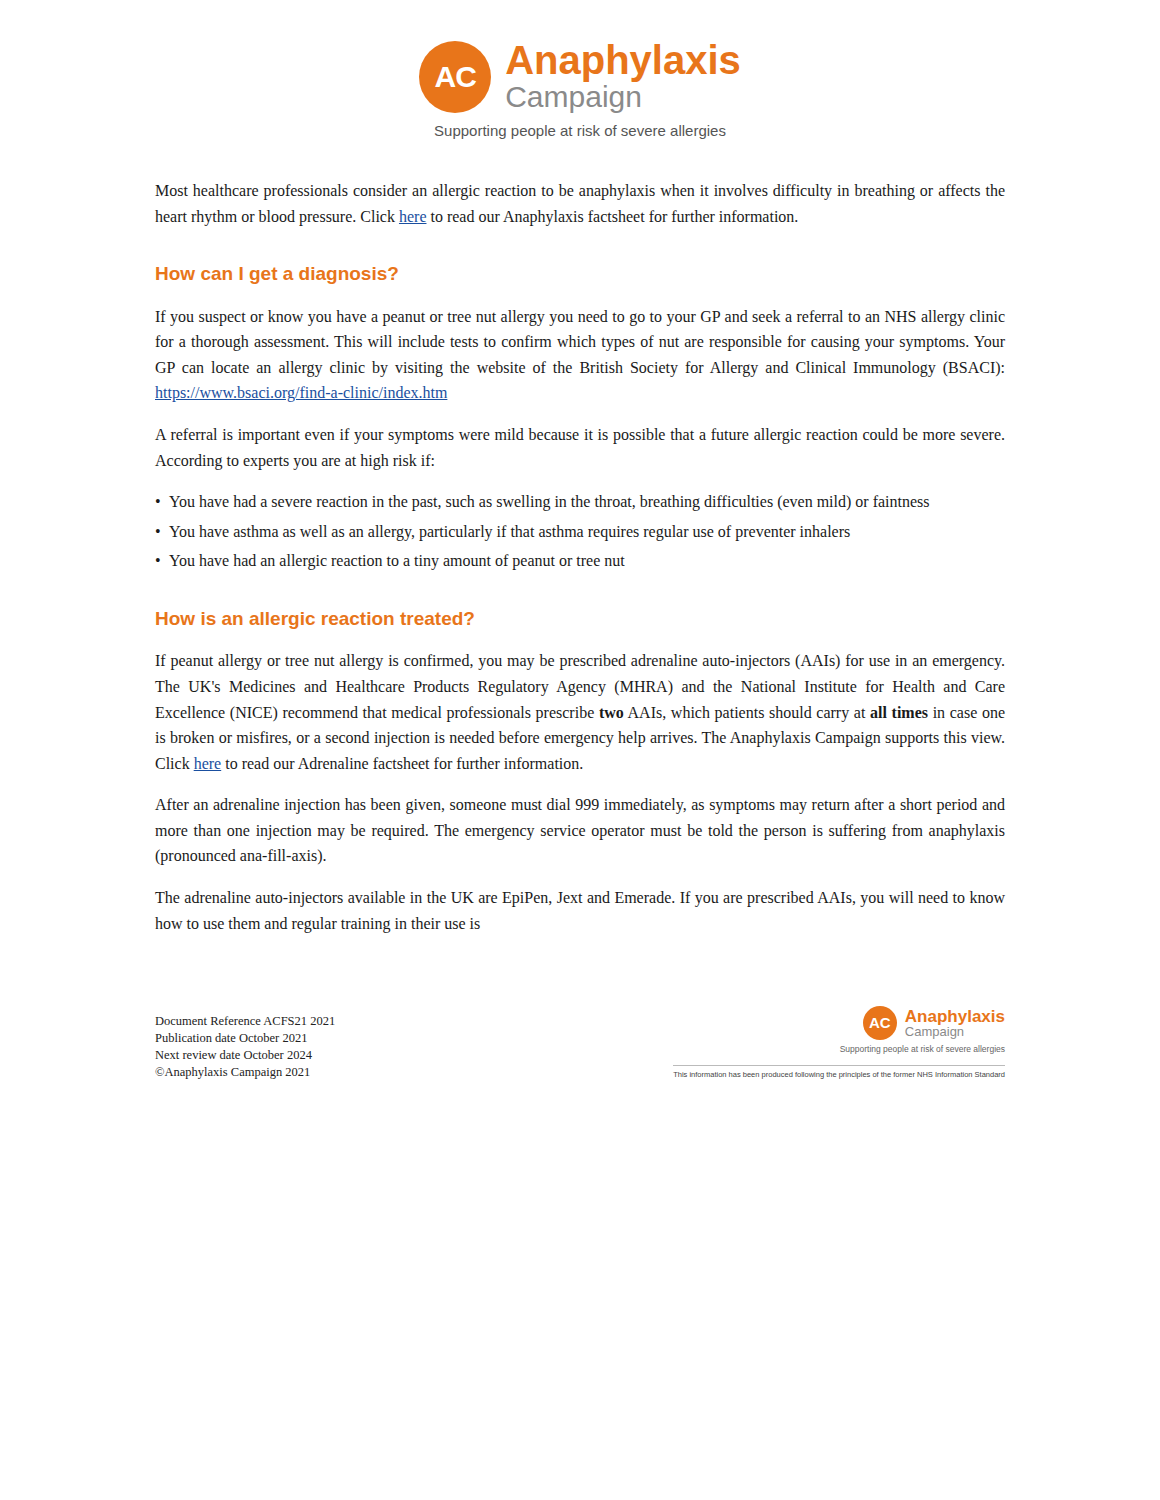AC
Anaphylaxis
Campaign
Supporting people at risk of severe allergies
Most healthcare professionals consider an allergic reaction to be anaphylaxis when it involves difficulty in breathing or affects the heart rhythm or blood pressure. Click here to read our Anaphylaxis factsheet for further information.
How can I get a diagnosis?
If you suspect or know you have a peanut or tree nut allergy you need to go to your GP and seek a referral to an NHS allergy clinic for a thorough assessment. This will include tests to confirm which types of nut are responsible for causing your symptoms. Your GP can locate an allergy clinic by visiting the website of the British Society for Allergy and Clinical Immunology (BSACI): https://www.bsaci.org/find-a-clinic/index.htm
A referral is important even if your symptoms were mild because it is possible that a future allergic reaction could be more severe. According to experts you are at high risk if:
You have had a severe reaction in the past, such as swelling in the throat, breathing difficulties (even mild) or faintness
You have asthma as well as an allergy, particularly if that asthma requires regular use of preventer inhalers
You have had an allergic reaction to a tiny amount of peanut or tree nut
How is an allergic reaction treated?
If peanut allergy or tree nut allergy is confirmed, you may be prescribed adrenaline auto-injectors (AAIs) for use in an emergency. The UK's Medicines and Healthcare Products Regulatory Agency (MHRA) and the National Institute for Health and Care Excellence (NICE) recommend that medical professionals prescribe two AAIs, which patients should carry at all times in case one is broken or misfires, or a second injection is needed before emergency help arrives. The Anaphylaxis Campaign supports this view. Click here to read our Adrenaline factsheet for further information.
After an adrenaline injection has been given, someone must dial 999 immediately, as symptoms may return after a short period and more than one injection may be required. The emergency service operator must be told the person is suffering from anaphylaxis (pronounced ana-fill-axis).
The adrenaline auto-injectors available in the UK are EpiPen, Jext and Emerade. If you are prescribed AAIs, you will need to know how to use them and regular training in their use is
Document Reference ACFS21 2021
Publication date October 2021
Next review date October 2024
©Anaphylaxis Campaign 2021
AC
Anaphylaxis
Campaign
Supporting people at risk of severe allergies
This information has been produced following the principles of the former NHS Information Standard